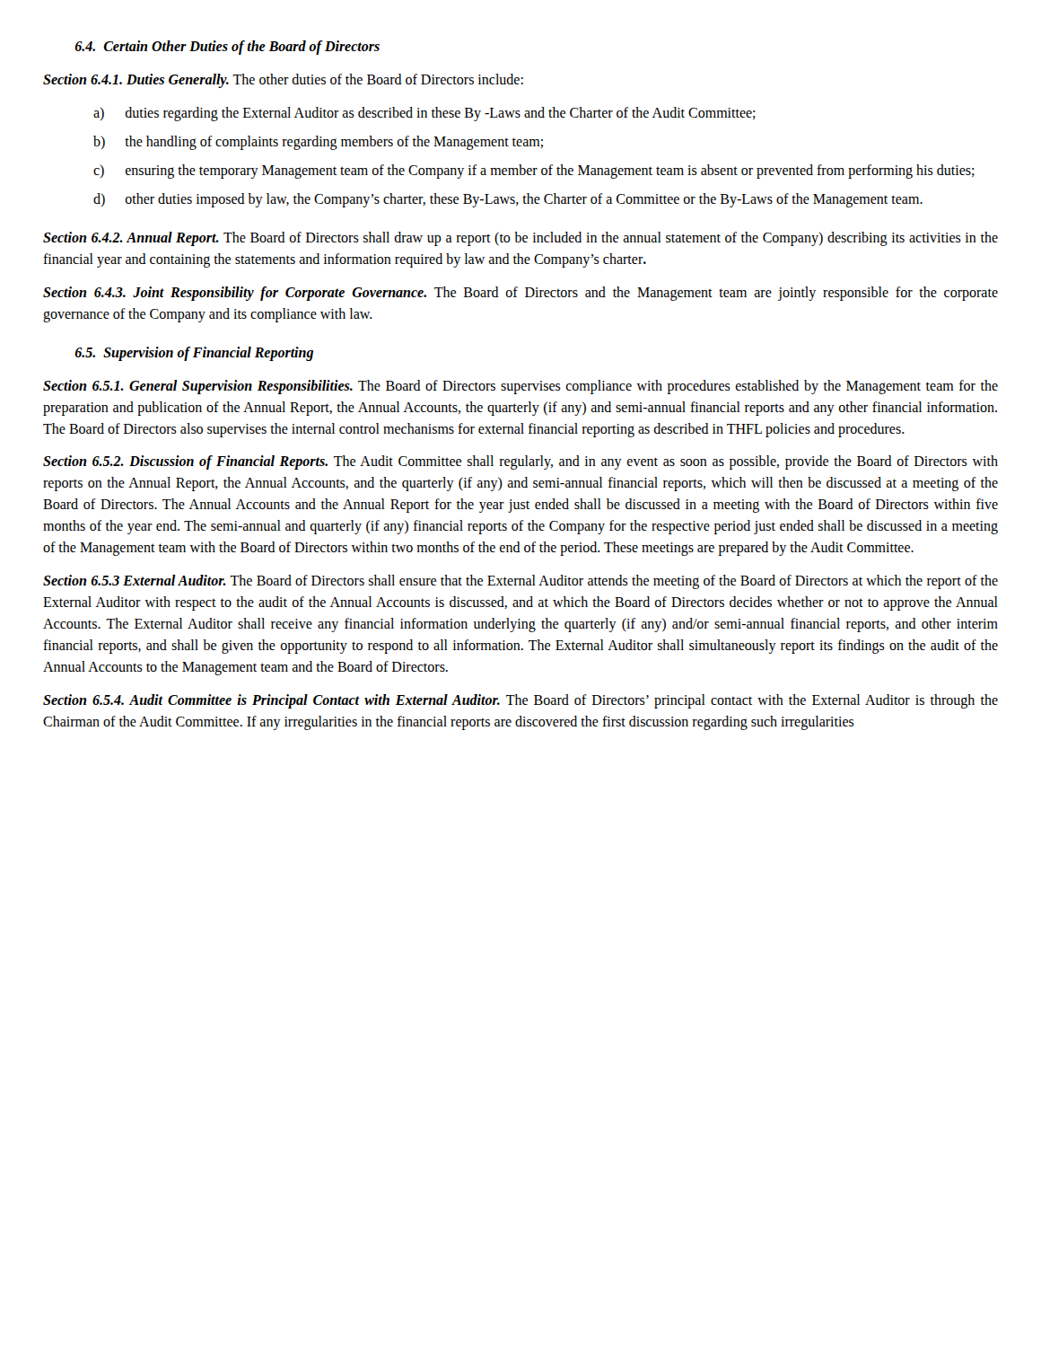6.4. Certain Other Duties of the Board of Directors
Section 6.4.1. Duties Generally. The other duties of the Board of Directors include:
a) duties regarding the External Auditor as described in these By -Laws and the Charter of the Audit Committee;
b) the handling of complaints regarding members of the Management team;
c) ensuring the temporary Management team of the Company if a member of the Management team is absent or prevented from performing his duties;
d) other duties imposed by law, the Company’s charter, these By-Laws, the Charter of a Committee or the By-Laws of the Management team.
Section 6.4.2. Annual Report. The Board of Directors shall draw up a report (to be included in the annual statement of the Company) describing its activities in the financial year and containing the statements and information required by law and the Company’s charter.
Section 6.4.3. Joint Responsibility for Corporate Governance. The Board of Directors and the Management team are jointly responsible for the corporate governance of the Company and its compliance with law.
6.5. Supervision of Financial Reporting
Section 6.5.1. General Supervision Responsibilities. The Board of Directors supervises compliance with procedures established by the Management team for the preparation and publication of the Annual Report, the Annual Accounts, the quarterly (if any) and semi-annual financial reports and any other financial information. The Board of Directors also supervises the internal control mechanisms for external financial reporting as described in THFL policies and procedures.
Section 6.5.2. Discussion of Financial Reports. The Audit Committee shall regularly, and in any event as soon as possible, provide the Board of Directors with reports on the Annual Report, the Annual Accounts, and the quarterly (if any) and semi-annual financial reports, which will then be discussed at a meeting of the Board of Directors. The Annual Accounts and the Annual Report for the year just ended shall be discussed in a meeting with the Board of Directors within five months of the year end. The semi-annual and quarterly (if any) financial reports of the Company for the respective period just ended shall be discussed in a meeting of the Management team with the Board of Directors within two months of the end of the period. These meetings are prepared by the Audit Committee.
Section 6.5.3 External Auditor. The Board of Directors shall ensure that the External Auditor attends the meeting of the Board of Directors at which the report of the External Auditor with respect to the audit of the Annual Accounts is discussed, and at which the Board of Directors decides whether or not to approve the Annual Accounts. The External Auditor shall receive any financial information underlying the quarterly (if any) and/or semi-annual financial reports, and other interim financial reports, and shall be given the opportunity to respond to all information. The External Auditor shall simultaneously report its findings on the audit of the Annual Accounts to the Management team and the Board of Directors.
Section 6.5.4. Audit Committee is Principal Contact with External Auditor. The Board of Directors’ principal contact with the External Auditor is through the Chairman of the Audit Committee. If any irregularities in the financial reports are discovered the first discussion regarding such irregularities